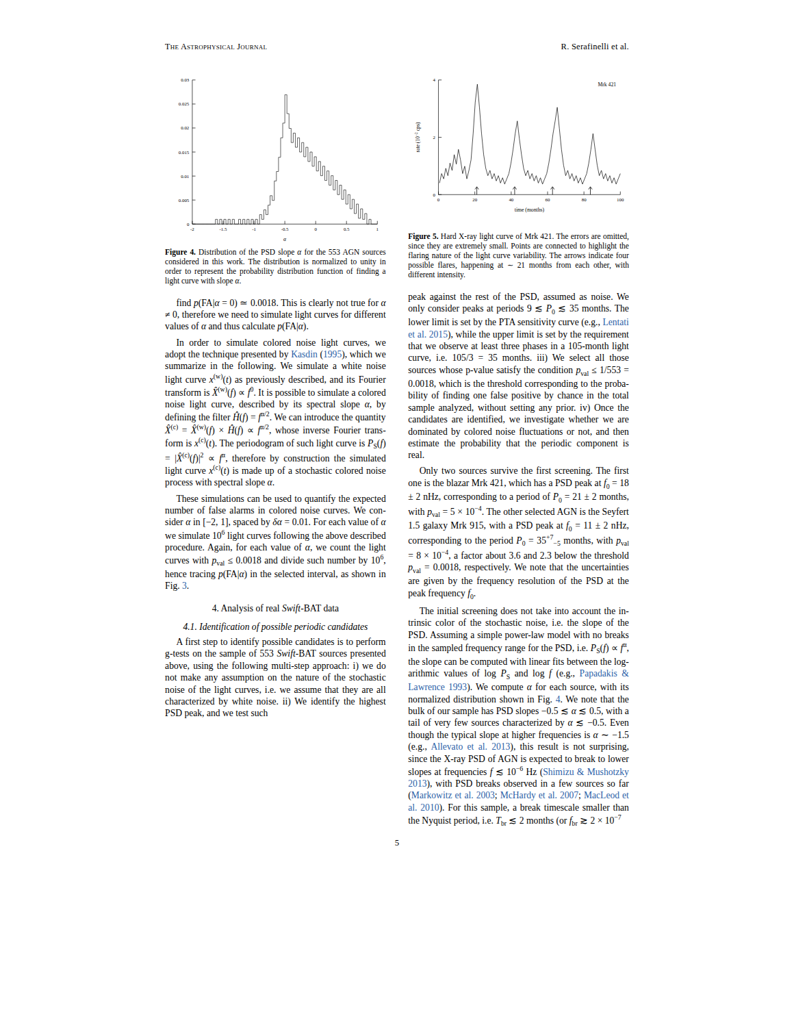The Astrophysical Journal
R. Serafinelli et al.
0 0.005 0.01 0.015 0.02 0.025 0.03 -2 -1.5 -1 -0.5 0 0.5 1 α
Figure 4. Distribution of the PSD slope α for the 553 AGN sources considered in this work. The distribution is normalized to unity in order to represent the probability distribution function of finding a light curve with slope α.
find p(FA|α = 0) ≃ 0.0018. This is clearly not true for α ≠ 0, therefore we need to simulate light curves for different values of α and thus calculate p(FA|α).
In order to simulate colored noise light curves, we adopt the technique presented by Kasdin (1995), which we summarize in the following. We simulate a white noise light curve x(w)(t) as previously described, and its Fourier transform is X̂(w)(f) ∝ f0. It is possible to simulate a colored noise light curve, described by its spectral slope α, by defining the filter Ĥ(f) = fα/2. We can introduce the quantity X̂(c) = X̂(w)(f) × Ĥ(f) ∝ fα/2, whose inverse Fourier transform is x(c)(t). The periodogram of such light curve is PS(f) = |X̂(c)(f)|2 ∝ fα, therefore by construction the simulated light curve x(c)(t) is made up of a stochastic colored noise process with spectral slope α.
These simulations can be used to quantify the expected number of false alarms in colored noise curves. We consider α in [−2, 1], spaced by δα = 0.01. For each value of α we simulate 106 light curves following the above described procedure. Again, for each value of α, we count the light curves with pval ≤ 0.0018 and divide such number by 106, hence tracing p(FA|α) in the selected interval, as shown in Fig. 3.
4. Analysis of real Swift-BAT data
4.1. Identification of possible periodic candidates
A first step to identify possible candidates is to perform g-tests on the sample of 553 Swift-BAT sources presented above, using the following multi-step approach: i) we do not make any assumption on the nature of the stochastic noise of the light curves, i.e. we assume that they are all characterized by white noise. ii) We identify the highest PSD peak, and we test such
0 2 4 0 20 40 60 80 100 time (months) rate (10−2 cps) Mrk 421
Figure 5. Hard X-ray light curve of Mrk 421. The errors are omitted, since they are extremely small. Points are connected to highlight the flaring nature of the light curve variability. The arrows indicate four possible flares, happening at ∼ 21 months from each other, with different intensity.
peak against the rest of the PSD, assumed as noise. We only consider peaks at periods 9 ≲ P0 ≲ 35 months. The lower limit is set by the PTA sensitivity curve (e.g., Lentati et al. 2015), while the upper limit is set by the requirement that we observe at least three phases in a 105-month light curve, i.e. 105/3 = 35 months. iii) We select all those sources whose p-value satisfy the condition pval ≤ 1/553 = 0.0018, which is the threshold corresponding to the probability of finding one false positive by chance in the total sample analyzed, without setting any prior. iv) Once the candidates are identified, we investigate whether we are dominated by colored noise fluctuations or not, and then estimate the probability that the periodic component is real.
Only two sources survive the first screening. The first one is the blazar Mrk 421, which has a PSD peak at f0 = 18 ± 2 nHz, corresponding to a period of P0 = 21 ± 2 months, with pval = 5 × 10−4. The other selected AGN is the Seyfert 1.5 galaxy Mrk 915, with a PSD peak at f0 = 11 ± 2 nHz, corresponding to the period P0 = 35+7−5 months, with pval = 8 × 10−4, a factor about 3.6 and 2.3 below the threshold pval = 0.0018, respectively. We note that the uncertainties are given by the frequency resolution of the PSD at the peak frequency f0.
The initial screening does not take into account the intrinsic color of the stochastic noise, i.e. the slope of the PSD. Assuming a simple power-law model with no breaks in the sampled frequency range for the PSD, i.e. PS(f) ∝ fα, the slope can be computed with linear fits between the logarithmic values of log PS and log f (e.g., Papadakis & Lawrence 1993). We compute α for each source, with its normalized distribution shown in Fig. 4. We note that the bulk of our sample has PSD slopes −0.5 ≲ α ≲ 0.5, with a tail of very few sources characterized by α ≲ −0.5. Even though the typical slope at higher frequencies is α ∼ −1.5 (e.g., Allevato et al. 2013), this result is not surprising, since the X-ray PSD of AGN is expected to break to lower slopes at frequencies f ≲ 10−6 Hz (Shimizu & Mushotzky 2013), with PSD breaks observed in a few sources so far (Markowitz et al. 2003; McHardy et al. 2007; MacLeod et al. 2010). For this sample, a break timescale smaller than the Nyquist period, i.e. Tbr ≲ 2 months (or fbr ≳ 2 × 10−7
5